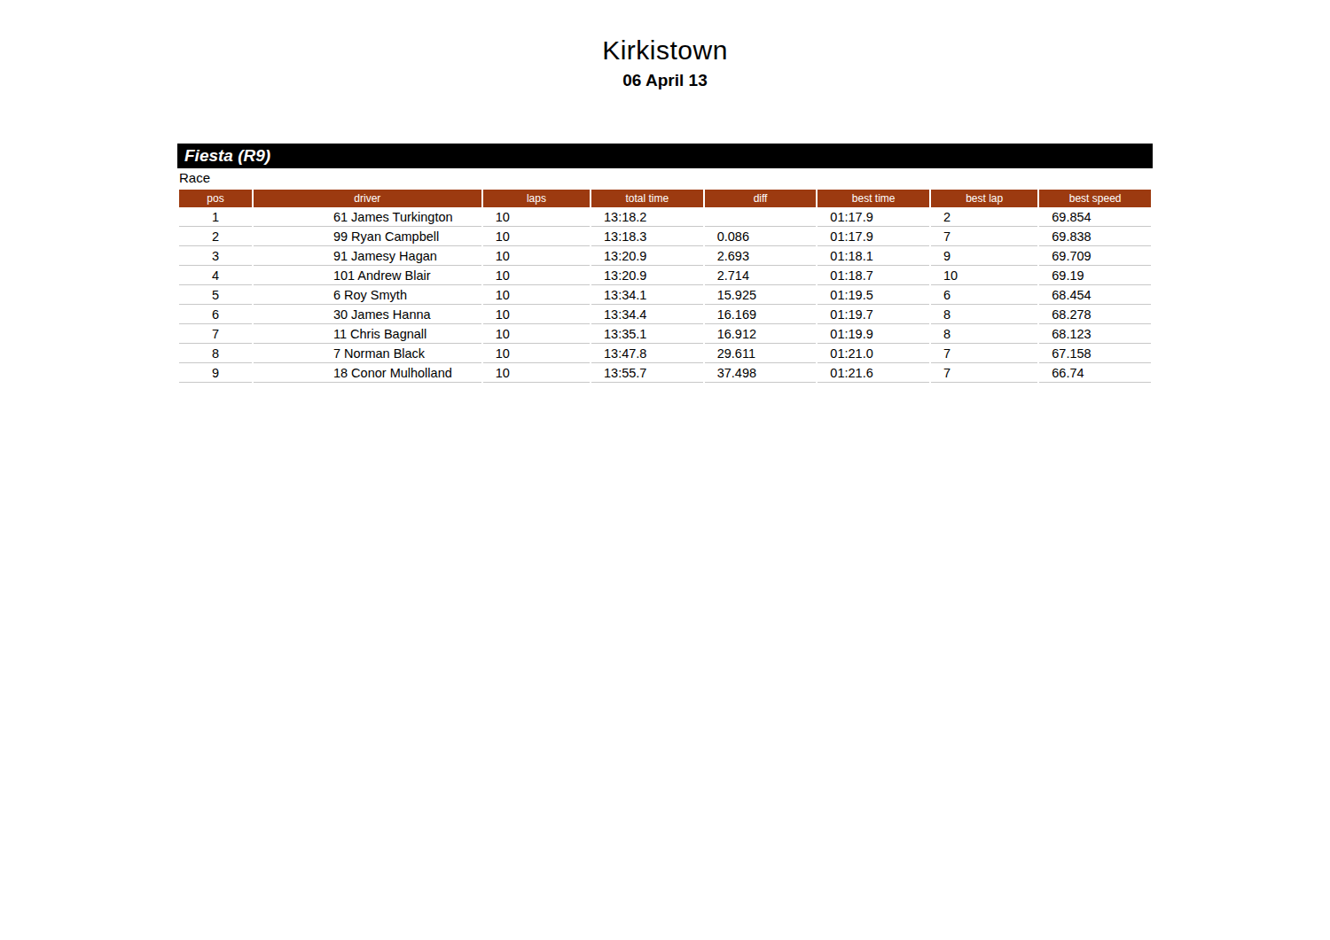Kirkistown
06 April 13
Fiesta (R9)
Race
| pos | driver | laps | total time | diff | best time | best lap | best speed |
| --- | --- | --- | --- | --- | --- | --- | --- |
| 1 | 61 James Turkington | 10 | 13:18.2 | | 01:17.9 | 2 | 69.854 |
| 2 | 99 Ryan Campbell | 10 | 13:18.3 | 0.086 | 01:17.9 | 7 | 69.838 |
| 3 | 91 Jamesy Hagan | 10 | 13:20.9 | 2.693 | 01:18.1 | 9 | 69.709 |
| 4 | 101 Andrew Blair | 10 | 13:20.9 | 2.714 | 01:18.7 | 10 | 69.19 |
| 5 | 6 Roy Smyth | 10 | 13:34.1 | 15.925 | 01:19.5 | 6 | 68.454 |
| 6 | 30 James Hanna | 10 | 13:34.4 | 16.169 | 01:19.7 | 8 | 68.278 |
| 7 | 11 Chris Bagnall | 10 | 13:35.1 | 16.912 | 01:19.9 | 8 | 68.123 |
| 8 | 7 Norman Black | 10 | 13:47.8 | 29.611 | 01:21.0 | 7 | 67.158 |
| 9 | 18 Conor Mulholland | 10 | 13:55.7 | 37.498 | 01:21.6 | 7 | 66.74 |